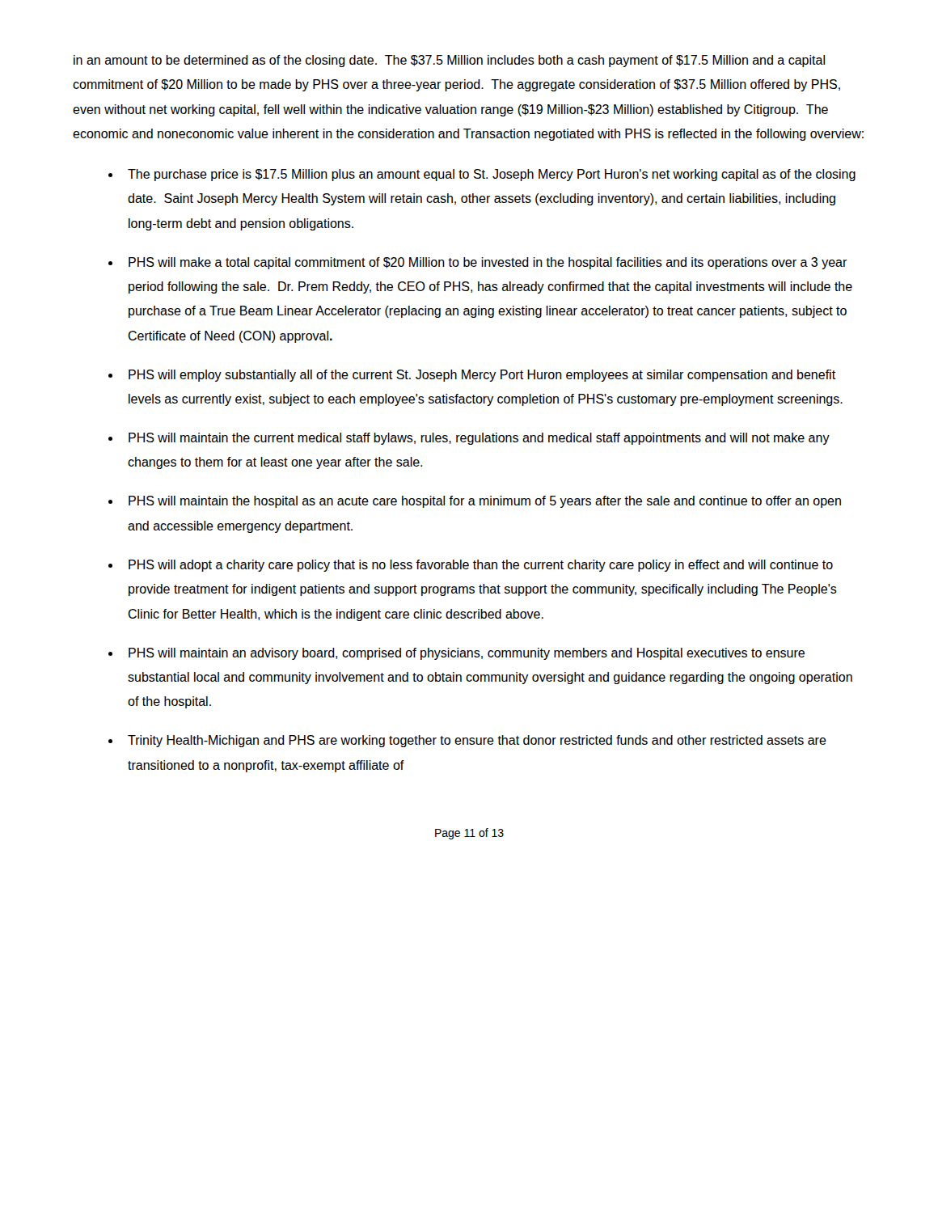in an amount to be determined as of the closing date. The $37.5 Million includes both a cash payment of $17.5 Million and a capital commitment of $20 Million to be made by PHS over a three-year period. The aggregate consideration of $37.5 Million offered by PHS, even without net working capital, fell well within the indicative valuation range ($19 Million-$23 Million) established by Citigroup. The economic and noneconomic value inherent in the consideration and Transaction negotiated with PHS is reflected in the following overview:
The purchase price is $17.5 Million plus an amount equal to St. Joseph Mercy Port Huron's net working capital as of the closing date. Saint Joseph Mercy Health System will retain cash, other assets (excluding inventory), and certain liabilities, including long-term debt and pension obligations.
PHS will make a total capital commitment of $20 Million to be invested in the hospital facilities and its operations over a 3 year period following the sale. Dr. Prem Reddy, the CEO of PHS, has already confirmed that the capital investments will include the purchase of a True Beam Linear Accelerator (replacing an aging existing linear accelerator) to treat cancer patients, subject to Certificate of Need (CON) approval.
PHS will employ substantially all of the current St. Joseph Mercy Port Huron employees at similar compensation and benefit levels as currently exist, subject to each employee's satisfactory completion of PHS's customary pre-employment screenings.
PHS will maintain the current medical staff bylaws, rules, regulations and medical staff appointments and will not make any changes to them for at least one year after the sale.
PHS will maintain the hospital as an acute care hospital for a minimum of 5 years after the sale and continue to offer an open and accessible emergency department.
PHS will adopt a charity care policy that is no less favorable than the current charity care policy in effect and will continue to provide treatment for indigent patients and support programs that support the community, specifically including The People's Clinic for Better Health, which is the indigent care clinic described above.
PHS will maintain an advisory board, comprised of physicians, community members and Hospital executives to ensure substantial local and community involvement and to obtain community oversight and guidance regarding the ongoing operation of the hospital.
Trinity Health-Michigan and PHS are working together to ensure that donor restricted funds and other restricted assets are transitioned to a nonprofit, tax-exempt affiliate of
Page 11 of 13